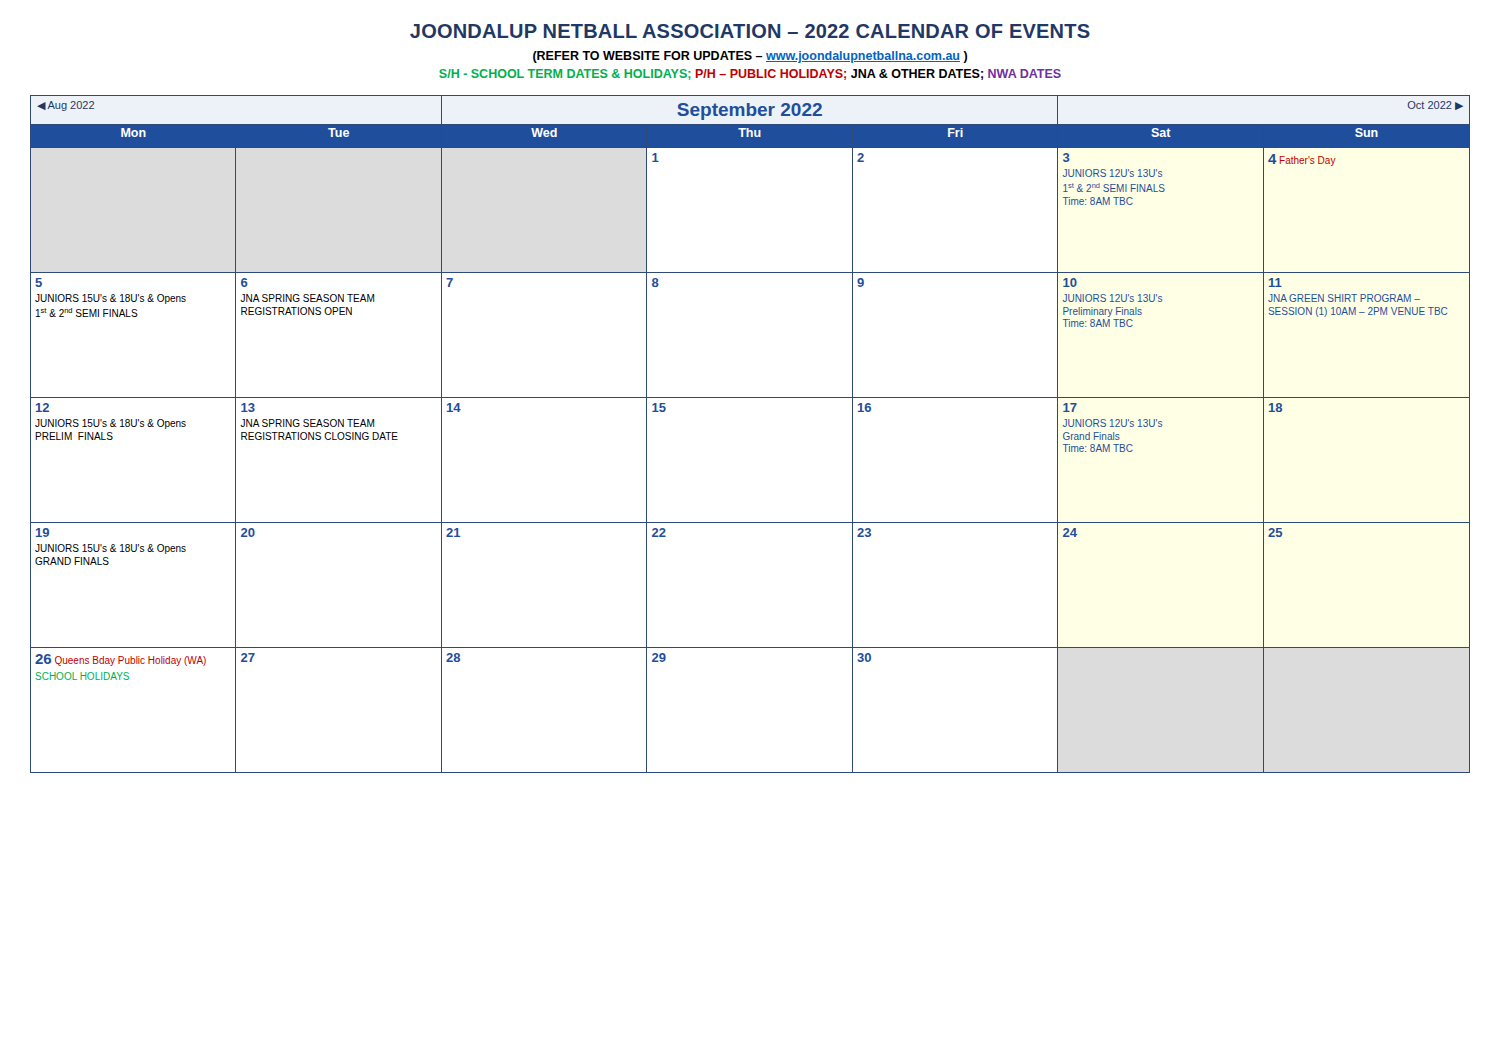JOONDALUP NETBALL ASSOCIATION – 2022 CALENDAR OF EVENTS
(REFER TO WEBSITE FOR UPDATES – www.joondalupnetballna.com.au )
S/H - SCHOOL TERM DATES & HOLIDAYS; P/H – PUBLIC HOLIDAYS; JNA & OTHER DATES; NWA DATES
| ◀ Aug 2022 | September 2022 | Oct 2022 ▶ |
| Mon | Tue | Wed | Thu | Fri | Sat | Sun |
| | | | 1 | 2 | 3 JUNIORS 12U's 13U's 1 st & 2 nd SEMI FINALS Time: 8AM TBC | 4 Father's Day |
| 5 JUNIORS 15U's & 18U's & Opens 1 st & 2 nd SEMI FINALS | 6 JNA SPRING SEASON TEAM REGISTRATIONS OPEN | 7 | 8 | 9 | 10 JUNIORS 12U's 13U's Preliminary Finals Time: 8AM TBC | 11 JNA GREEN SHIRT PROGRAM – SESSION (1) 10AM – 2PM VENUE TBC |
| 12 JUNIORS 15U's & 18U's & Opens PRELIM FINALS | 13 JNA SPRING SEASON TEAM REGISTRATIONS CLOSING DATE | 14 | 15 | 16 | 17 JUNIORS 12U's 13U's Grand Finals Time: 8AM TBC | 18 |
| 19 JUNIORS 15U's & 18U's & Opens GRAND FINALS | 20 | 21 | 22 | 23 | 24 | 25 |
| 26 Queens Bday Public Holiday (WA) SCHOOL HOLIDAYS | 27 | 28 | 29 | 30 | | |